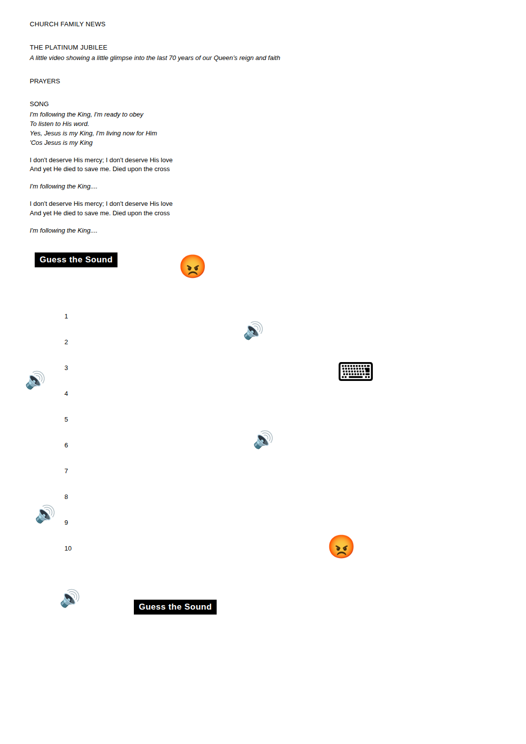CHURCH FAMILY NEWS
THE PLATINUM JUBILEE
A little video showing a little glimpse into the last 70 years of our Queen’s reign and faith
PRAYERS
SONG
I'm following the King, I'm ready to obey
To listen to His word.
Yes, Jesus is my King, I'm living now for Him
'Cos Jesus is my King
I don't deserve His mercy; I don't deserve His love
And yet He died to save me. Died upon the cross
I'm following the King....
I don't deserve His mercy; I don't deserve His love
And yet He died to save me. Died upon the cross
I'm following the King....
Guess the Sound 😡
1
2
3
4
5
6
7
8
9
10
🔊 🔊 🔊 🔊 🔊 ⌨ 😡 Guess the Sound